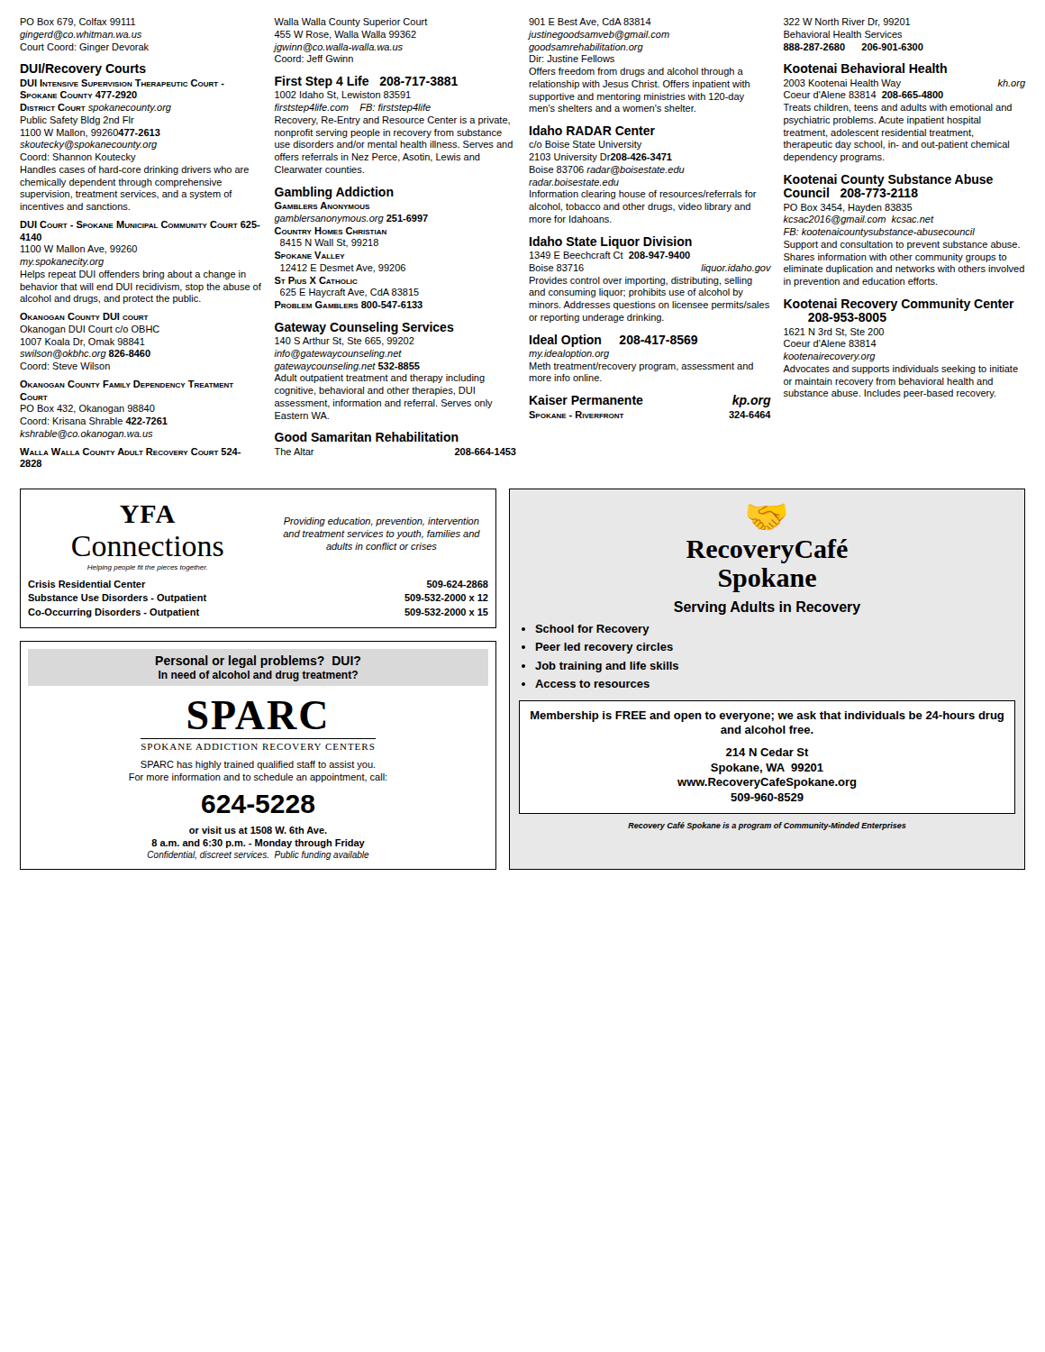PO Box 679, Colfax 99111
gingerd@co.whitman.wa.us
Court Coord: Ginger Devorak
DUI/Recovery Courts
DUI Intensive Supervision Therapeutic Court - Spokane County 477-2920
District Court spokanecounty.org
Public Safety Bldg 2nd Flr
1100 W Mallon, 99260477-2613
skoutecky@spokanecounty.org
Coord: Shannon Koutecky
Handles cases of hard-core drinking drivers who are chemically dependent through comprehensive supervision, treatment services, and a system of incentives and sanctions.
DUI Court - Spokane Municipal Community Court 625-4140
1100 W Mallon Ave, 99260
my.spokanecity.org
Helps repeat DUI offenders bring about a change in behavior that will end DUI recidivism, stop the abuse of alcohol and drugs, and protect the public.
Okanogan County DUI court
Okanogan DUI Court c/o OBHC
1007 Koala Dr, Omak 98841
swilson@okbhc.org 826-8460
Coord: Steve Wilson
Okanogan County Family Dependency Treatment Court
PO Box 432, Okanogan 98840
Coord: Krisana Shrable 422-7261
kshrable@co.okanogan.wa.us
Walla Walla County Adult Recovery Court 524-2828
Walla Walla County Superior Court
455 W Rose, Walla Walla 99362
jgwinn@co.walla-walla.wa.us
Coord: Jeff Gwinn
First Step 4 Life 208-717-3881
1002 Idaho St, Lewiston 83591
firststep4life.com FB: firststep4life
Recovery, Re-Entry and Resource Center is a private, nonprofit serving people in recovery from substance use disorders and/or mental health illness. Serves and offers referrals in Nez Perce, Asotin, Lewis and Clearwater counties.
Gambling Addiction
Gamblers Anonymous
gamblersanonymous.org 251-6997
Country Homes Christian
8415 N Wall St, 99218
Spokane Valley
12412 E Desmet Ave, 99206
St Pius X Catholic
625 E Haycraft Ave, CdA 83815
Problem Gamblers 800-547-6133
Gateway Counseling Services
140 S Arthur St, Ste 665, 99202
info@gatewaycounseling.net
gatewaycounseling.net 532-8855
Adult outpatient treatment and therapy including cognitive, behavioral and other therapies, DUI assessment, information and referral. Serves only Eastern WA.
Good Samaritan Rehabilitation
The Altar 208-664-1453
901 E Best Ave, CdA 83814
justinegoodsamveb@gmail.com
goodsamrehabilitation.org
Dir: Justine Fellows
Offers freedom from drugs and alcohol through a relationship with Jesus Christ. Offers inpatient with supportive and mentoring ministries with 120-day men's shelters and a women's shelter.
Idaho RADAR Center
c/o Boise State University
2103 University Dr208-426-3471
Boise 83706 radar@boisestate.edu
radar.boisestate.edu
Information clearing house of resources/referrals for alcohol, tobacco and other drugs, video library and more for Idahoans.
Idaho State Liquor Division
1349 E Beechcraft Ct 208-947-9400
Boise 83716 liquor.idaho.gov
Provides control over importing, distributing, selling and consuming liquor; prohibits use of alcohol by minors. Addresses questions on licensee permits/sales or reporting underage drinking.
Ideal Option 208-417-8569
my.idealoption.org
Meth treatment/recovery program, assessment and more info online.
Kaiser Permanente kp.org
Spokane - Riverfront 324-6464
322 W North River Dr, 99201
Behavioral Health Services
888-287-2680 206-901-6300
Kootenai Behavioral Health
2003 Kootenai Health Way kh.org
Coeur d'Alene 83814 208-665-4800
Treats children, teens and adults with emotional and psychiatric problems. Acute inpatient hospital treatment, adolescent residential treatment, therapeutic day school, in- and out-patient chemical dependency programs.
Kootenai County Substance Abuse Council 208-773-2118
PO Box 3454, Hayden 83835
kcsac2016@gmail.com kcsac.net
FB: kootenaicountysubstance-abusecouncil
Support and consultation to prevent substance abuse. Shares information with other community groups to eliminate duplication and networks with others involved in prevention and education efforts.
Kootenai Recovery Community Center 208-953-8005
1621 N 3rd St, Ste 200
Coeur d'Alene 83814
kootenairecovery.org
Advocates and supports individuals seeking to initiate or maintain recovery from behavioral health and substance abuse. Includes peer-based recovery.
YFA
Connections
Helping people fit the pieces together.
Providing education, prevention, intervention and treatment services to youth, families and adults in conflict or crises
| Crisis Residential Center | 509-624-2868 |
| Substance Use Disorders - Outpatient | 509-532-2000 x 12 |
| Co-Occurring Disorders - Outpatient | 509-532-2000 x 15 |
Personal or legal problems? DUI?
In need of alcohol and drug treatment?
SPARC
SPOKANE ADDICTION RECOVERY CENTERS
SPARC has highly trained qualified staff to assist you.
For more information and to schedule an appointment, call:
624-5228
or visit us at 1508 W. 6th Ave.
8 a.m. and 6:30 p.m. - Monday through Friday
Confidential, discreet services. Public funding available
🤝
RecoveryCafé
Spokane
Serving Adults in Recovery
School for Recovery
Peer led recovery circles
Job training and life skills
Access to resources
Membership is FREE and open to everyone; we ask that individuals be 24-hours drug and alcohol free.
214 N Cedar St
Spokane, WA 99201
www.RecoveryCafeSpokane.org
509-960-8529
Recovery Café Spokane is a program of Community-Minded Enterprises